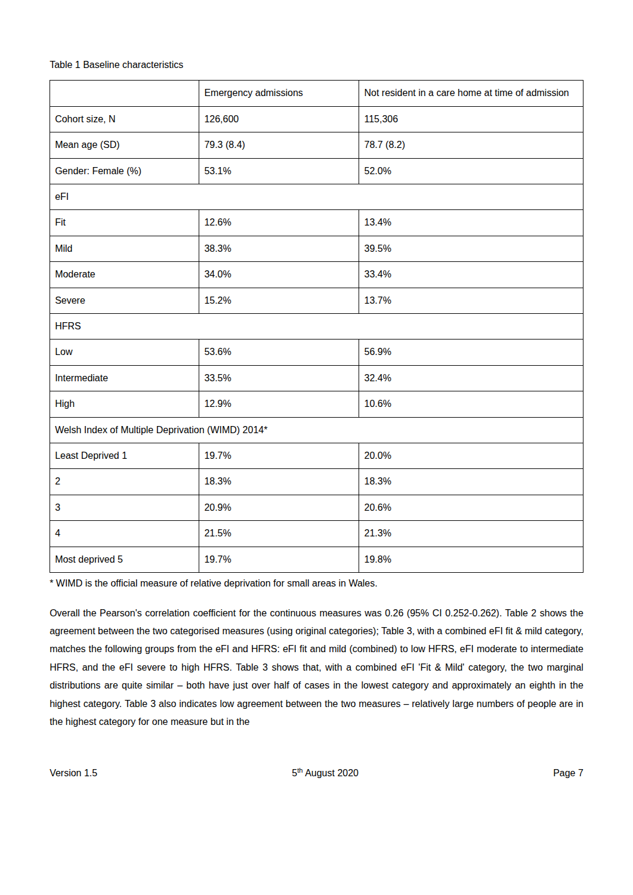Table 1 Baseline characteristics
| | Emergency admissions | Not resident in a care home at time of admission |
| Cohort size, N | 126,600 | 115,306 |
| Mean age (SD) | 79.3 (8.4) | 78.7 (8.2) |
| Gender: Female (%) | 53.1% | 52.0% |
| eFI |
| Fit | 12.6% | 13.4% |
| Mild | 38.3% | 39.5% |
| Moderate | 34.0% | 33.4% |
| Severe | 15.2% | 13.7% |
| HFRS |
| Low | 53.6% | 56.9% |
| Intermediate | 33.5% | 32.4% |
| High | 12.9% | 10.6% |
| Welsh Index of Multiple Deprivation (WIMD) 2014* |
| Least Deprived 1 | 19.7% | 20.0% |
| 2 | 18.3% | 18.3% |
| 3 | 20.9% | 20.6% |
| 4 | 21.5% | 21.3% |
| Most deprived 5 | 19.7% | 19.8% |
* WIMD is the official measure of relative deprivation for small areas in Wales.
Overall the Pearson's correlation coefficient for the continuous measures was 0.26 (95% CI 0.252-0.262). Table 2 shows the agreement between the two categorised measures (using original categories); Table 3, with a combined eFI fit & mild category, matches the following groups from the eFI and HFRS: eFI fit and mild (combined) to low HFRS, eFI moderate to intermediate HFRS, and the eFI severe to high HFRS. Table 3 shows that, with a combined eFI 'Fit & Mild' category, the two marginal distributions are quite similar – both have just over half of cases in the lowest category and approximately an eighth in the highest category. Table 3 also indicates low agreement between the two measures – relatively large numbers of people are in the highest category for one measure but in the
Version 1.5 5th August 2020 Page 7